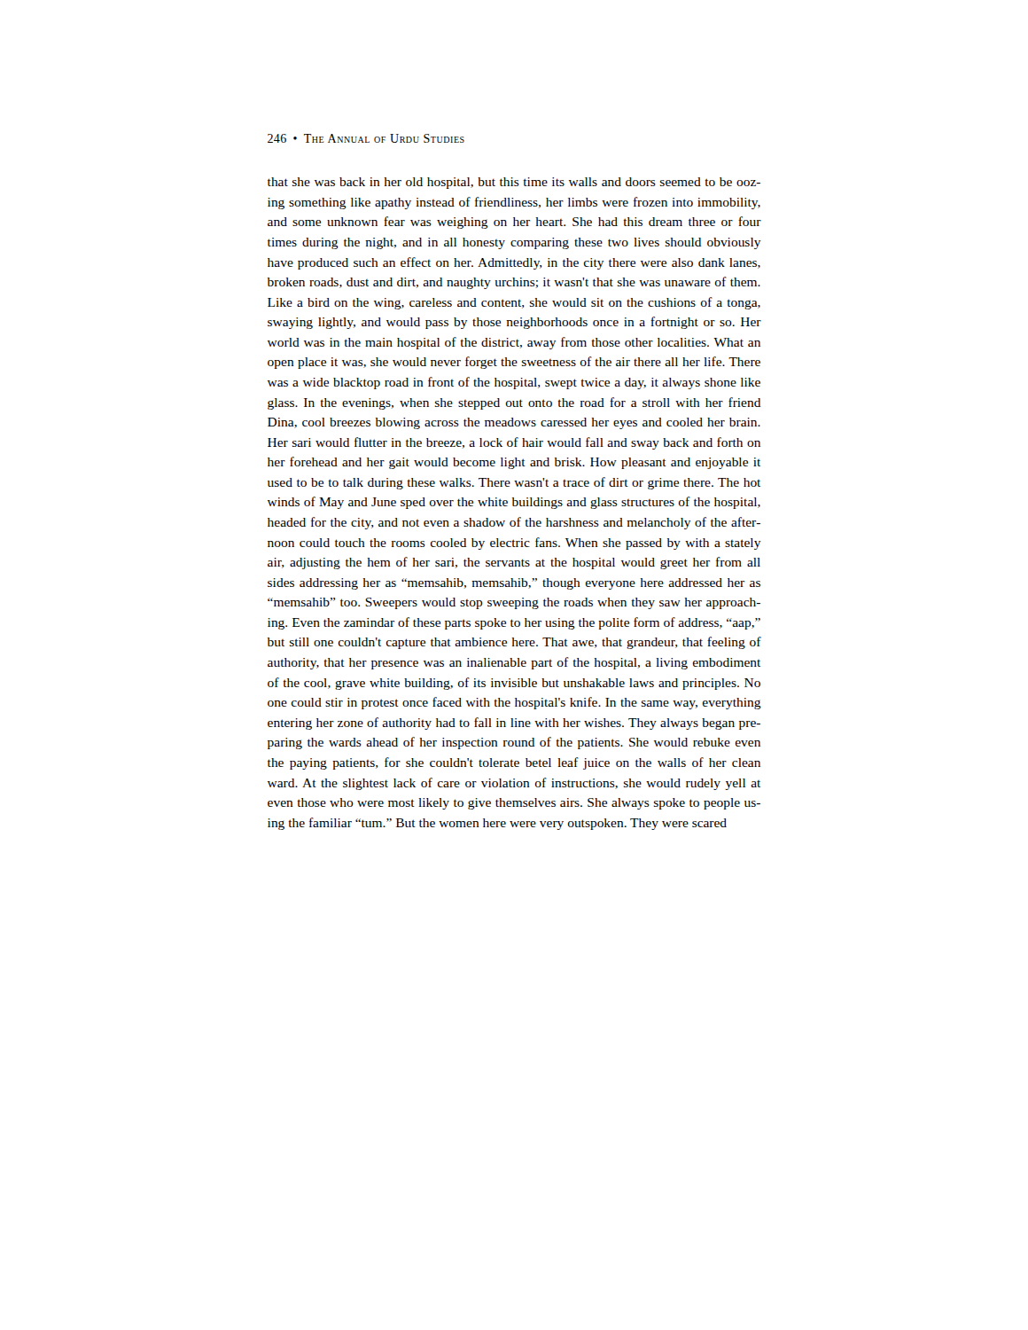246•The Annual of Urdu Studies
that she was back in her old hospital, but this time its walls and doors seemed to be oozing something like apathy instead of friendliness, her limbs were frozen into immobility, and some unknown fear was weighing on her heart. She had this dream three or four times during the night, and in all honesty comparing these two lives should obviously have produced such an effect on her. Admittedly, in the city there were also dank lanes, broken roads, dust and dirt, and naughty urchins; it wasn't that she was unaware of them. Like a bird on the wing, careless and content, she would sit on the cushions of a tonga, swaying lightly, and would pass by those neighborhoods once in a fortnight or so. Her world was in the main hospital of the district, away from those other localities. What an open place it was, she would never forget the sweetness of the air there all her life. There was a wide blacktop road in front of the hospital, swept twice a day, it always shone like glass. In the evenings, when she stepped out onto the road for a stroll with her friend Dina, cool breezes blowing across the meadows caressed her eyes and cooled her brain. Her sari would flutter in the breeze, a lock of hair would fall and sway back and forth on her forehead and her gait would become light and brisk. How pleasant and enjoyable it used to be to talk during these walks. There wasn't a trace of dirt or grime there. The hot winds of May and June sped over the white buildings and glass structures of the hospital, headed for the city, and not even a shadow of the harshness and melancholy of the afternoon could touch the rooms cooled by electric fans. When she passed by with a stately air, adjusting the hem of her sari, the servants at the hospital would greet her from all sides addressing her as “memsahib, memsahib,” though everyone here addressed her as “memsahib” too. Sweepers would stop sweeping the roads when they saw her approaching. Even the zamindar of these parts spoke to her using the polite form of address, “aap,” but still one couldn't capture that ambience here. That awe, that grandeur, that feeling of authority, that her presence was an inalienable part of the hospital, a living embodiment of the cool, grave white building, of its invisible but unshakable laws and principles. No one could stir in protest once faced with the hospital's knife. In the same way, everything entering her zone of authority had to fall in line with her wishes. They always began preparing the wards ahead of her inspection round of the patients. She would rebuke even the paying patients, for she couldn't tolerate betel leaf juice on the walls of her clean ward. At the slightest lack of care or violation of instructions, she would rudely yell at even those who were most likely to give themselves airs. She always spoke to people using the familiar “tum.” But the women here were very outspoken. They were scared